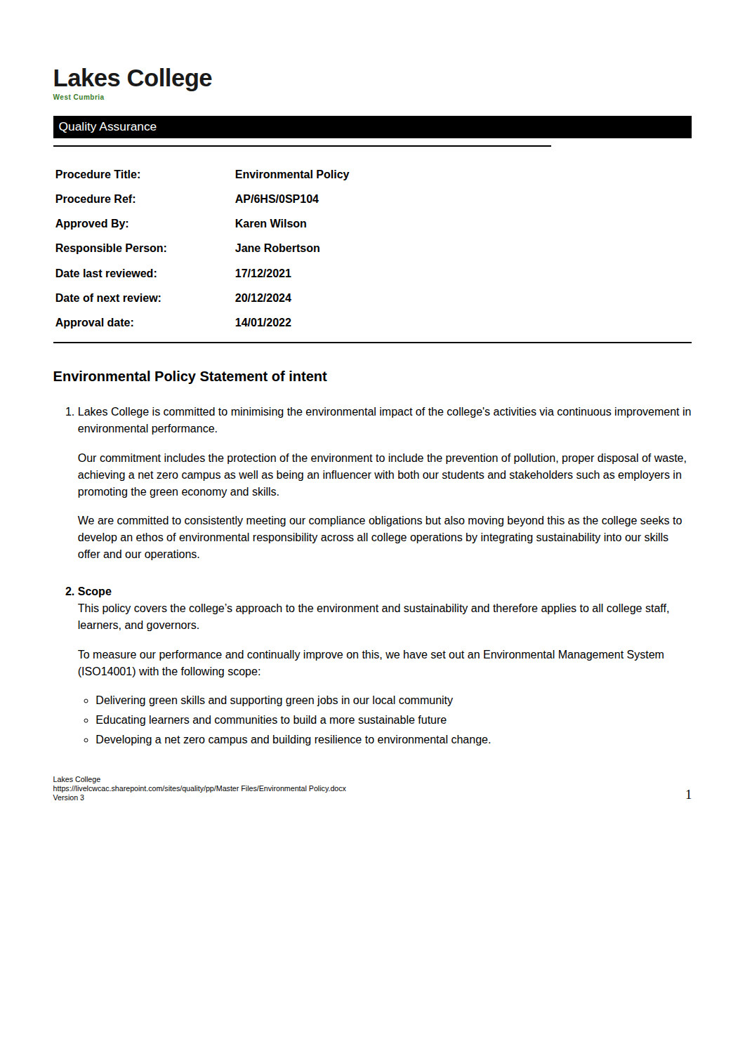Lakes College
West Cumbria
Quality Assurance
| Procedure Title: | Environmental Policy |
| Procedure Ref: | AP/6HS/0SP104 |
| Approved By: | Karen Wilson |
| Responsible Person: | Jane Robertson |
| Date last reviewed: | 17/12/2021 |
| Date of next review: | 20/12/2024 |
| Approval date: | 14/01/2022 |
Environmental Policy Statement of intent
Lakes College is committed to minimising the environmental impact of the college's activities via continuous improvement in environmental performance.
Our commitment includes the protection of the environment to include the prevention of pollution, proper disposal of waste, achieving a net zero campus as well as being an influencer with both our students and stakeholders such as employers in promoting the green economy and skills.
We are committed to consistently meeting our compliance obligations but also moving beyond this as the college seeks to develop an ethos of environmental responsibility across all college operations by integrating sustainability into our skills offer and our operations.
Scope
This policy covers the college’s approach to the environment and sustainability and therefore applies to all college staff, learners, and governors.
To measure our performance and continually improve on this, we have set out an Environmental Management System (ISO14001) with the following scope:
Delivering green skills and supporting green jobs in our local community
Educating learners and communities to build a more sustainable future
Developing a net zero campus and building resilience to environmental change.
Lakes College
https://livelcwcac.sharepoint.com/sites/quality/pp/Master Files/Environmental Policy.docx
Version 3 1